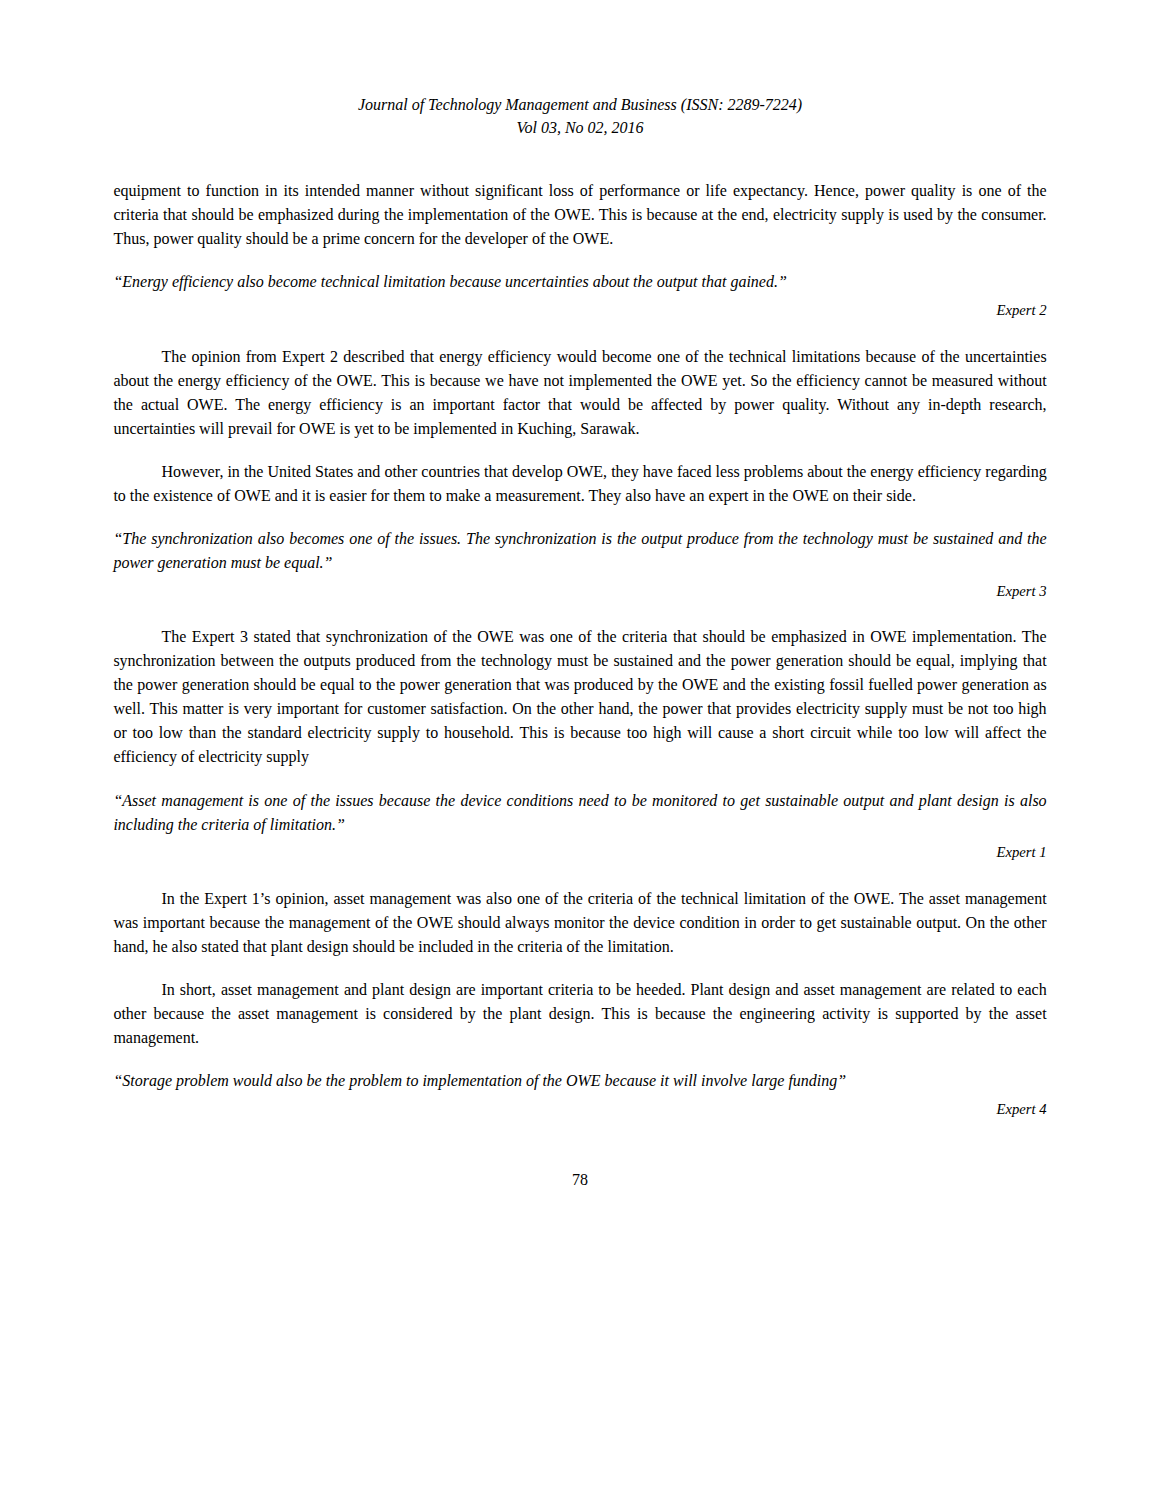Journal of Technology Management and Business (ISSN: 2289-7224) Vol 03, No 02, 2016
equipment to function in its intended manner without significant loss of performance or life expectancy. Hence, power quality is one of the criteria that should be emphasized during the implementation of the OWE. This is because at the end, electricity supply is used by the consumer. Thus, power quality should be a prime concern for the developer of the OWE.
“Energy efficiency also become technical limitation because uncertainties about the output that gained.”
Expert 2
The opinion from Expert 2 described that energy efficiency would become one of the technical limitations because of the uncertainties about the energy efficiency of the OWE. This is because we have not implemented the OWE yet. So the efficiency cannot be measured without the actual OWE. The energy efficiency is an important factor that would be affected by power quality. Without any in-depth research, uncertainties will prevail for OWE is yet to be implemented in Kuching, Sarawak.
However, in the United States and other countries that develop OWE, they have faced less problems about the energy efficiency regarding to the existence of OWE and it is easier for them to make a measurement. They also have an expert in the OWE on their side.
“The synchronization also becomes one of the issues. The synchronization is the output produce from the technology must be sustained and the power generation must be equal.”
Expert 3
The Expert 3 stated that synchronization of the OWE was one of the criteria that should be emphasized in OWE implementation. The synchronization between the outputs produced from the technology must be sustained and the power generation should be equal, implying that the power generation should be equal to the power generation that was produced by the OWE and the existing fossil fuelled power generation as well. This matter is very important for customer satisfaction. On the other hand, the power that provides electricity supply must be not too high or too low than the standard electricity supply to household. This is because too high will cause a short circuit while too low will affect the efficiency of electricity supply
“Asset management is one of the issues because the device conditions need to be monitored to get sustainable output and plant design is also including the criteria of limitation.”
Expert 1
In the Expert 1’s opinion, asset management was also one of the criteria of the technical limitation of the OWE. The asset management was important because the management of the OWE should always monitor the device condition in order to get sustainable output. On the other hand, he also stated that plant design should be included in the criteria of the limitation.
In short, asset management and plant design are important criteria to be heeded. Plant design and asset management are related to each other because the asset management is considered by the plant design. This is because the engineering activity is supported by the asset management.
“Storage problem would also be the problem to implementation of the OWE because it will involve large funding”
Expert 4
78